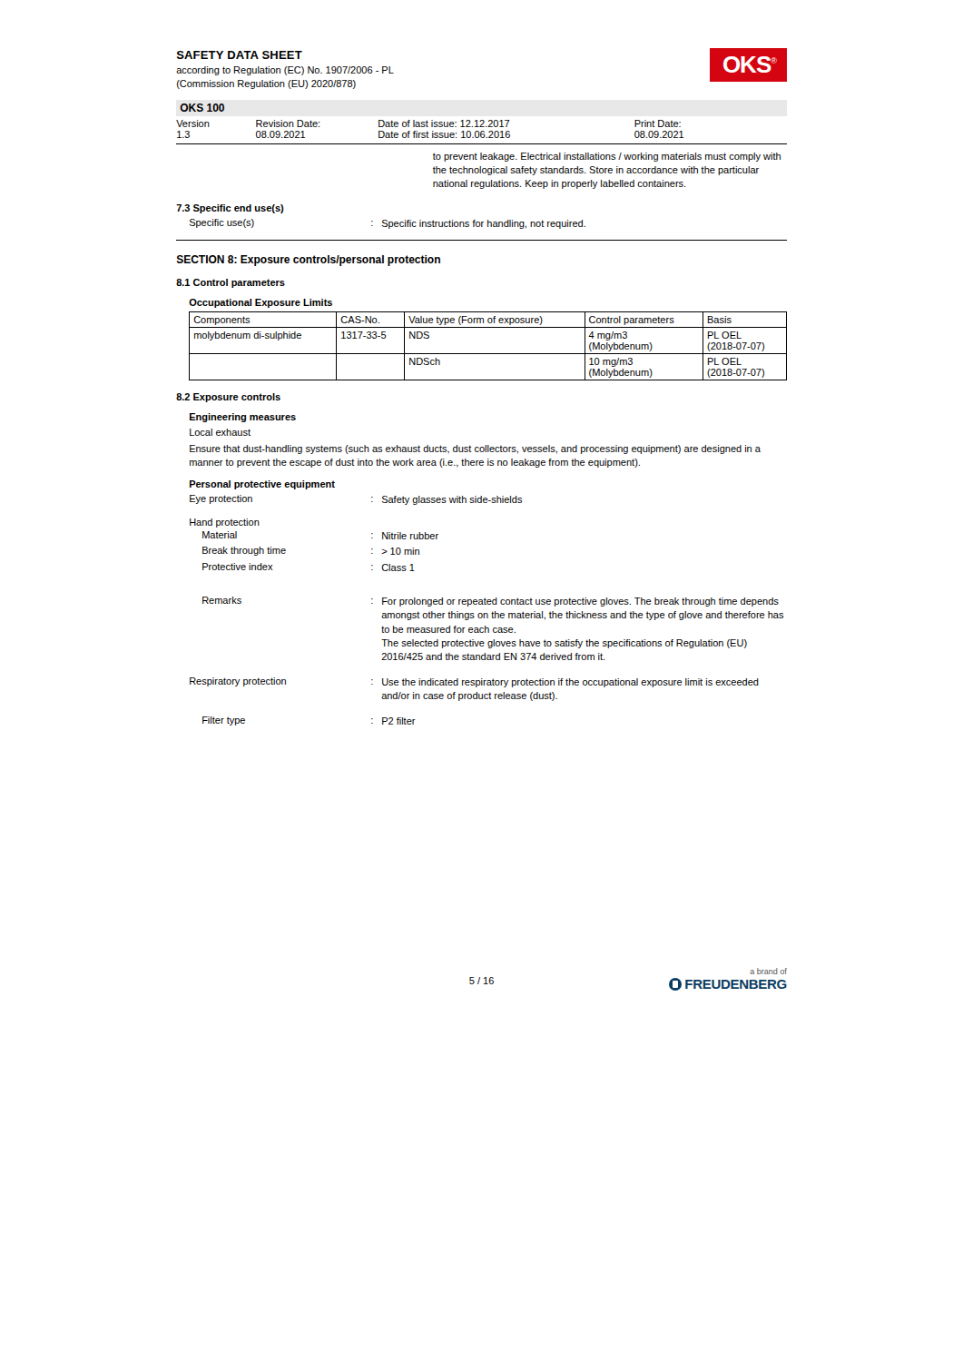SAFETY DATA SHEET
according to Regulation (EC) No. 1907/2006 - PL
(Commission Regulation (EU) 2020/878)
OKS®
OKS 100
| Version 1.3 | Revision Date: 08.09.2021 | Date of last issue: 12.12.2017 Date of first issue: 10.06.2016 | Print Date: 08.09.2021 |
to prevent leakage. Electrical installations / working materials must comply with the technological safety standards. Store in accordance with the particular national regulations. Keep in properly labelled containers.
7.3 Specific end use(s)
Specific use(s)
:
Specific instructions for handling, not required.
SECTION 8: Exposure controls/personal protection
8.1 Control parameters
Occupational Exposure Limits
| Components | CAS-No. | Value type (Form of exposure) | Control parameters | Basis |
| --- | --- | --- | --- | --- |
| molybdenum di-sulphide | 1317-33-5 | NDS | 4 mg/m3 (Molybdenum) | PL OEL (2018-07-07) |
| | | NDSch | 10 mg/m3 (Molybdenum) | PL OEL (2018-07-07) |
8.2 Exposure controls
Engineering measures
Local exhaust
Ensure that dust-handling systems (such as exhaust ducts, dust collectors, vessels, and processing equipment) are designed in a manner to prevent the escape of dust into the work area (i.e., there is no leakage from the equipment).
Personal protective equipment
Eye protection
:
Safety glasses with side-shields
Hand protection
Material
:
Nitrile rubber
Break through time
:
> 10 min
Protective index
:
Class 1
Remarks
:
For prolonged or repeated contact use protective gloves. The break through time depends amongst other things on the material, the thickness and the type of glove and therefore has to be measured for each case.
The selected protective gloves have to satisfy the specifications of Regulation (EU) 2016/425 and the standard EN 374 derived from it.
Respiratory protection
:
Use the indicated respiratory protection if the occupational exposure limit is exceeded and/or in case of product release (dust).
Filter type
:
P2 filter
5 / 16
a brand of
FREUDENBERG